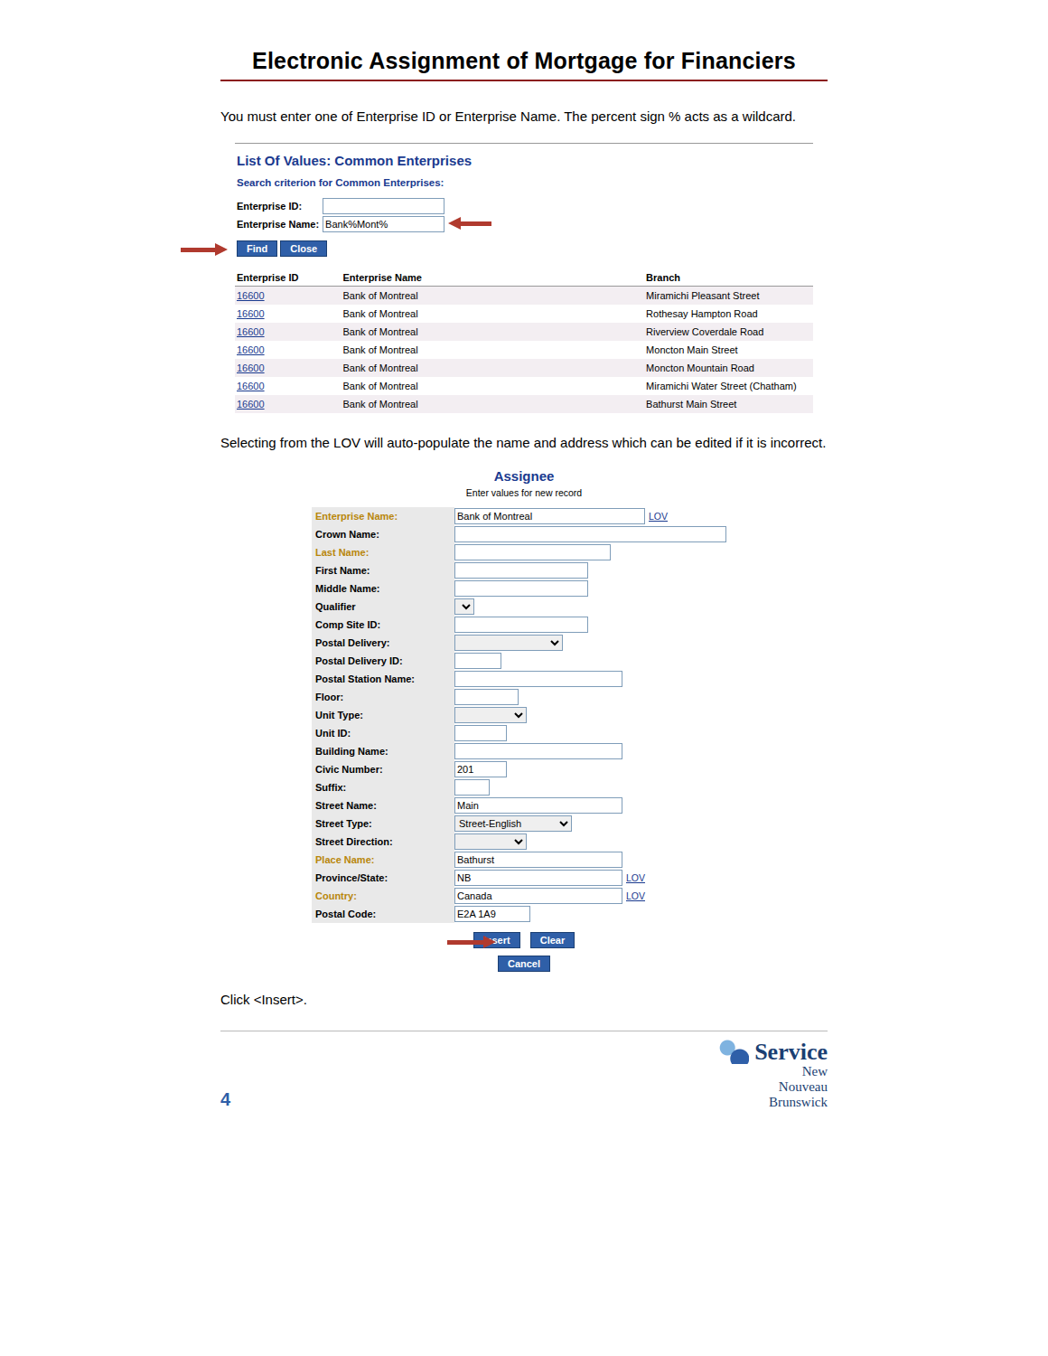Electronic Assignment of Mortgage for Financiers
You must enter one of Enterprise ID or Enterprise Name. The percent sign % acts as a wildcard.
List Of Values: Common Enterprises
Search criterion for Common Enterprises:
| Enterprise ID: | | |
| Enterprise Name: | | |
Find Close
| Enterprise ID | Enterprise Name | Branch |
| --- | --- | --- |
| 16600 | Bank of Montreal | Miramichi Pleasant Street |
| 16600 | Bank of Montreal | Rothesay Hampton Road |
| 16600 | Bank of Montreal | Riverview Coverdale Road |
| 16600 | Bank of Montreal | Moncton Main Street |
| 16600 | Bank of Montreal | Moncton Mountain Road |
| 16600 | Bank of Montreal | Miramichi Water Street (Chatham) |
| 16600 | Bank of Montreal | Bathurst Main Street |
Selecting from the LOV will auto-populate the name and address which can be edited if it is incorrect.
Assignee
Enter values for new record
| Enterprise Name: | LOV |
| Crown Name: | |
| Last Name: | |
| First Name: | |
| Middle Name: | |
| Qualifier | |
| Comp Site ID: | |
| Postal Delivery: | |
| Postal Delivery ID: | |
| Postal Station Name: | |
| Floor: | |
| Unit Type: | |
| Unit ID: | |
| Building Name: | |
| Civic Number: | |
| Suffix: | |
| Street Name: | |
| Street Type: | Street-English |
| Street Direction: | |
| Place Name: | |
| Province/State: | LOV |
| Country: | LOV |
| Postal Code: | |
Insert Clear
Cancel
Click <Insert>.
4
Service
New
Nouveau
Brunswick